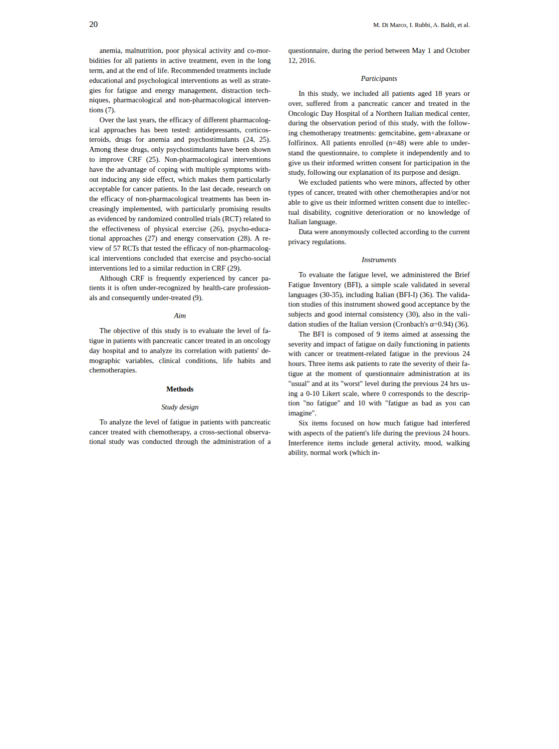20 M. Di Marco, I. Rubbi, A. Baldi, et al.
anemia, malnutrition, poor physical activity and co-morbidities for all patients in active treatment, even in the long term, and at the end of life. Recommended treatments include educational and psychological interventions as well as strategies for fatigue and energy management, distraction techniques, pharmacological and non-pharmacological interventions (7).
Over the last years, the efficacy of different pharmacological approaches has been tested: antidepressants, corticosteroids, drugs for anemia and psychostimulants (24, 25). Among these drugs, only psychostimulants have been shown to improve CRF (25). Non-pharmacological interventions have the advantage of coping with multiple symptoms without inducing any side effect, which makes them particularly acceptable for cancer patients. In the last decade, research on the efficacy of non-pharmacological treatments has been increasingly implemented, with particularly promising results as evidenced by randomized controlled trials (RCT) related to the effectiveness of physical exercise (26), psycho-educational approaches (27) and energy conservation (28). A review of 57 RCTs that tested the efficacy of non-pharmacological interventions concluded that exercise and psycho-social interventions led to a similar reduction in CRF (29).
Although CRF is frequently experienced by cancer patients it is often under-recognized by health-care professionals and consequently under-treated (9).
Aim
The objective of this study is to evaluate the level of fatigue in patients with pancreatic cancer treated in an oncology day hospital and to analyze its correlation with patients' demographic variables, clinical conditions, life habits and chemotherapies.
Methods
Study design
To analyze the level of fatigue in patients with pancreatic cancer treated with chemotherapy, a cross-sectional observational study was conducted through the administration of a questionnaire, during the period between May 1 and October 12, 2016.
Participants
In this study, we included all patients aged 18 years or over, suffered from a pancreatic cancer and treated in the Oncologic Day Hospital of a Northern Italian medical center, during the observation period of this study, with the following chemotherapy treatments: gemcitabine, gem+abraxane or folfirinox. All patients enrolled (n=48) were able to understand the questionnaire, to complete it independently and to give us their informed written consent for participation in the study, following our explanation of its purpose and design.
We excluded patients who were minors, affected by other types of cancer, treated with other chemotherapies and/or not able to give us their informed written consent due to intellectual disability, cognitive deterioration or no knowledge of Italian language.
Data were anonymously collected according to the current privacy regulations.
Instruments
To evaluate the fatigue level, we administered the Brief Fatigue Inventory (BFI), a simple scale validated in several languages (30-35), including Italian (BFI-I) (36). The validation studies of this instrument showed good acceptance by the subjects and good internal consistency (30), also in the validation studies of the Italian version (Cronbach's α=0.94) (36).
The BFI is composed of 9 items aimed at assessing the severity and impact of fatigue on daily functioning in patients with cancer or treatment-related fatigue in the previous 24 hours. Three items ask patients to rate the severity of their fatigue at the moment of questionnaire administration at its "usual" and at its "worst" level during the previous 24 hrs using a 0-10 Likert scale, where 0 corresponds to the description "no fatigue" and 10 with "fatigue as bad as you can imagine".
Six items focused on how much fatigue had interfered with aspects of the patient's life during the previous 24 hours. Interference items include general activity, mood, walking ability, normal work (which in-